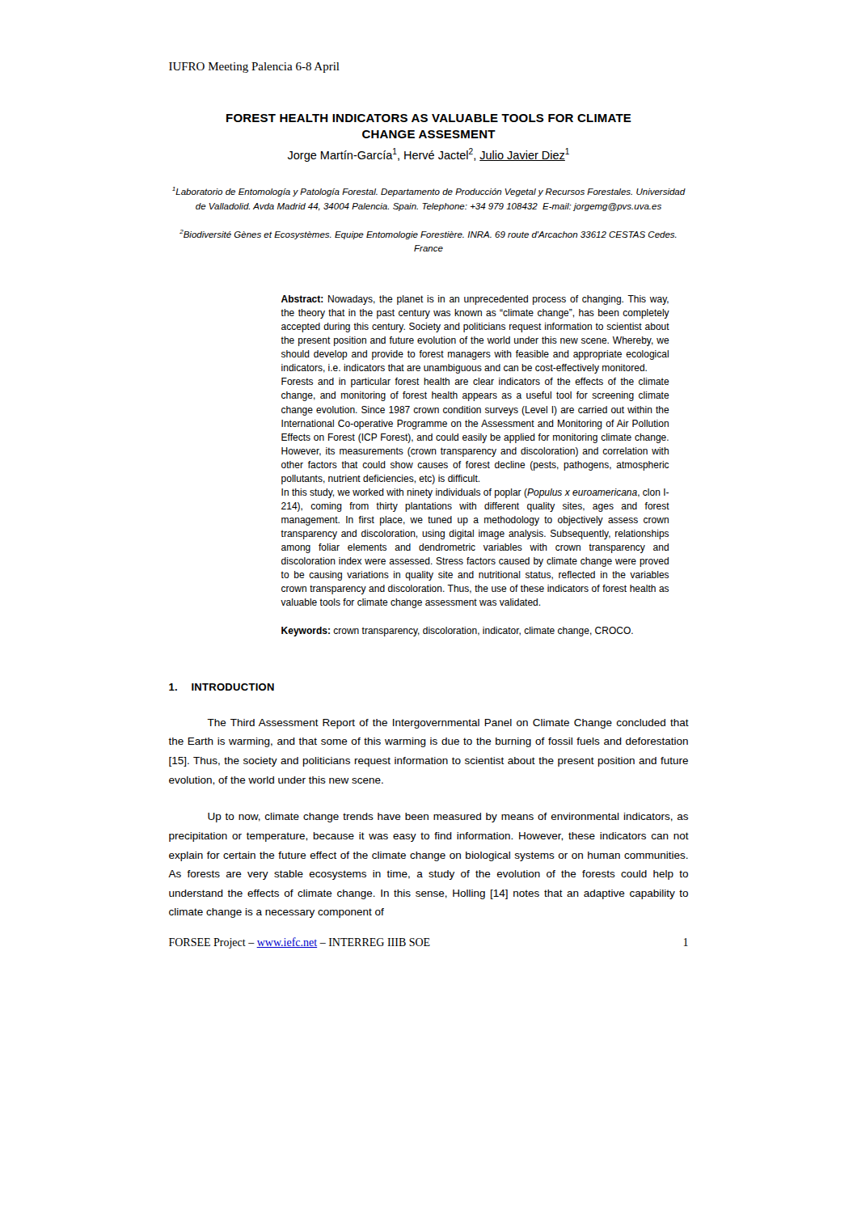IUFRO Meeting Palencia 6-8 April
FOREST HEALTH INDICATORS AS VALUABLE TOOLS FOR CLIMATE
CHANGE ASSESMENT
Jorge Martín-García1, Hervé Jactel2, Julio Javier Diez1
1Laboratorio de Entomología y Patología Forestal. Departamento de Producción Vegetal y Recursos Forestales. Universidad de Valladolid. Avda Madrid 44, 34004 Palencia. Spain. Telephone: +34 979 108432 E-mail: jorgemg@pvs.uva.es
2Biodiversité Gènes et Ecosystèmes. Equipe Entomologie Forestière. INRA. 69 route d'Arcachon 33612 CESTAS Cedes. France
Abstract: Nowadays, the planet is in an unprecedented process of changing. This way, the theory that in the past century was known as “climate change”, has been completely accepted during this century. Society and politicians request information to scientist about the present position and future evolution of the world under this new scene. Whereby, we should develop and provide to forest managers with feasible and appropriate ecological indicators, i.e. indicators that are unambiguous and can be cost-effectively monitored.
Forests and in particular forest health are clear indicators of the effects of the climate change, and monitoring of forest health appears as a useful tool for screening climate change evolution. Since 1987 crown condition surveys (Level I) are carried out within the International Co-operative Programme on the Assessment and Monitoring of Air Pollution Effects on Forest (ICP Forest), and could easily be applied for monitoring climate change. However, its measurements (crown transparency and discoloration) and correlation with other factors that could show causes of forest decline (pests, pathogens, atmospheric pollutants, nutrient deficiencies, etc) is difficult.
In this study, we worked with ninety individuals of poplar (Populus x euroamericana, clon I-214), coming from thirty plantations with different quality sites, ages and forest management. In first place, we tuned up a methodology to objectively assess crown transparency and discoloration, using digital image analysis. Subsequently, relationships among foliar elements and dendrometric variables with crown transparency and discoloration index were assessed. Stress factors caused by climate change were proved to be causing variations in quality site and nutritional status, reflected in the variables crown transparency and discoloration. Thus, the use of these indicators of forest health as valuable tools for climate change assessment was validated.
Keywords: crown transparency, discoloration, indicator, climate change, CROCO.
1. INTRODUCTION
The Third Assessment Report of the Intergovernmental Panel on Climate Change concluded that the Earth is warming, and that some of this warming is due to the burning of fossil fuels and deforestation [15]. Thus, the society and politicians request information to scientist about the present position and future evolution, of the world under this new scene.
Up to now, climate change trends have been measured by means of environmental indicators, as precipitation or temperature, because it was easy to find information. However, these indicators can not explain for certain the future effect of the climate change on biological systems or on human communities. As forests are very stable ecosystems in time, a study of the evolution of the forests could help to understand the effects of climate change. In this sense, Holling [14] notes that an adaptive capability to climate change is a necessary component of
FORSEE Project – www.iefc.net – INTERREG IIIB SOE 1